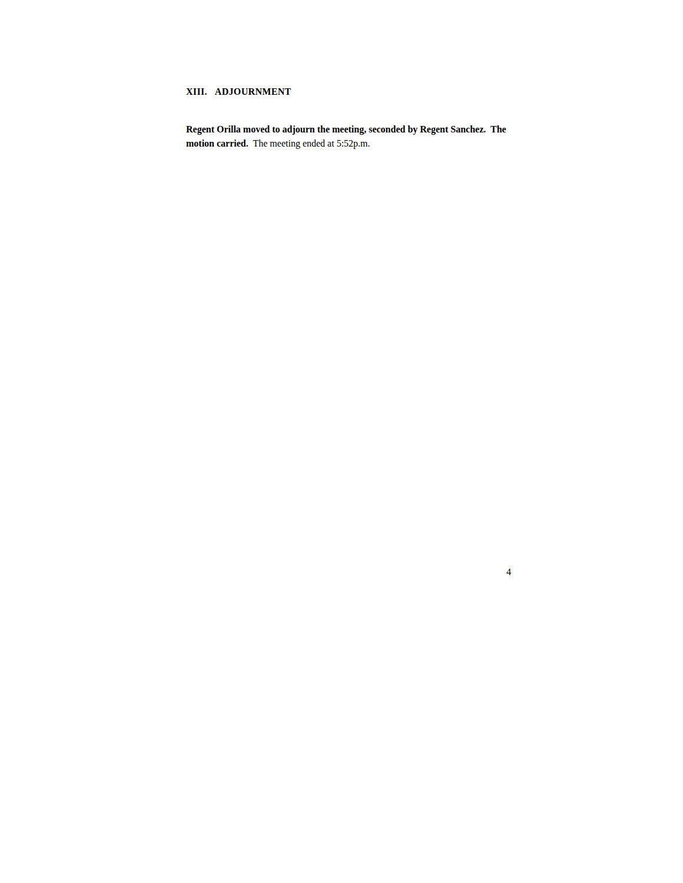XIII. ADJOURNMENT
Regent Orilla moved to adjourn the meeting, seconded by Regent Sanchez. The motion carried. The meeting ended at 5:52p.m.
4